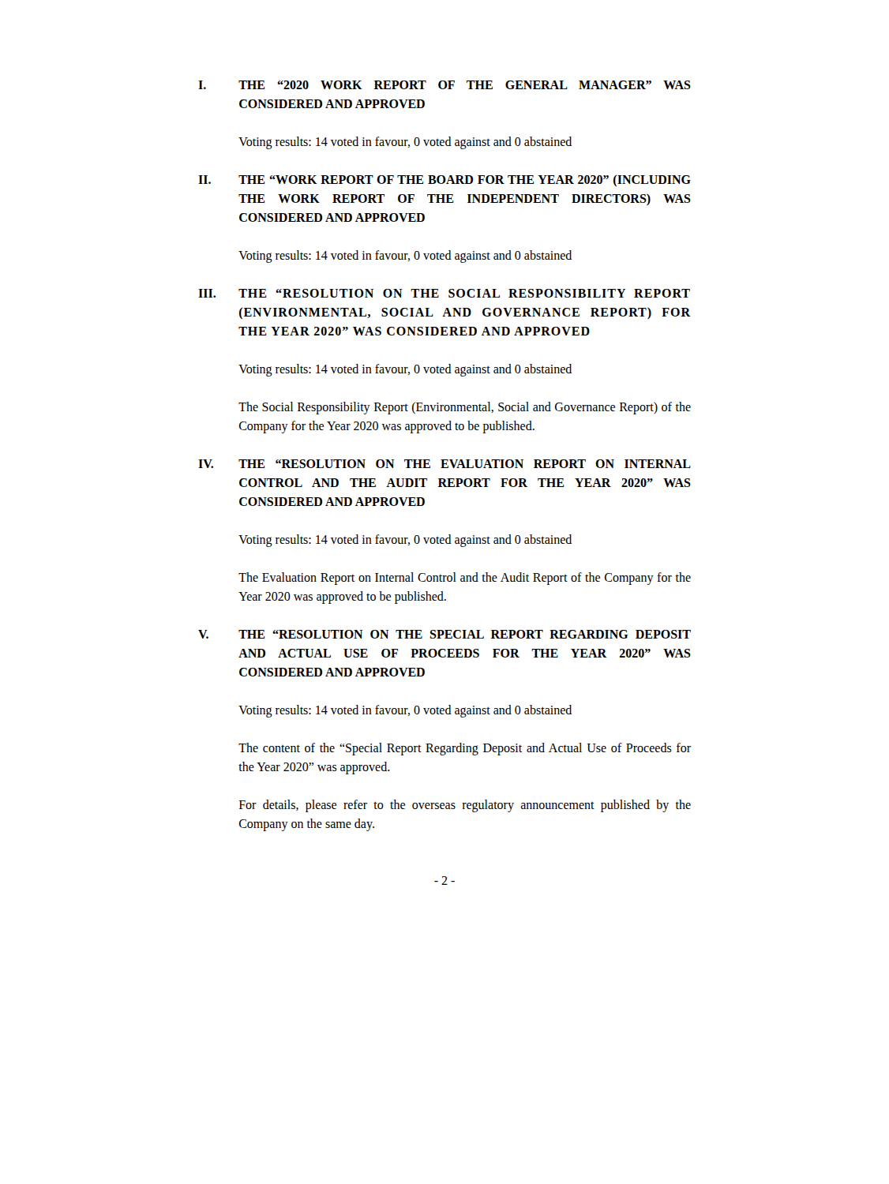I.
THE “2020 WORK REPORT OF THE GENERAL MANAGER” WAS CONSIDERED AND APPROVED
Voting results: 14 voted in favour, 0 voted against and 0 abstained
II.
THE “WORK REPORT OF THE BOARD FOR THE YEAR 2020” (INCLUDING THE WORK REPORT OF THE INDEPENDENT DIRECTORS) WAS CONSIDERED AND APPROVED
Voting results: 14 voted in favour, 0 voted against and 0 abstained
III.
THE “RESOLUTION ON THE SOCIAL RESPONSIBILITY REPORT (ENVIRONMENTAL, SOCIAL AND GOVERNANCE REPORT) FOR THE YEAR 2020” WAS CONSIDERED AND APPROVED
Voting results: 14 voted in favour, 0 voted against and 0 abstained
The Social Responsibility Report (Environmental, Social and Governance Report) of the Company for the Year 2020 was approved to be published.
IV.
THE “RESOLUTION ON THE EVALUATION REPORT ON INTERNAL CONTROL AND THE AUDIT REPORT FOR THE YEAR 2020” WAS CONSIDERED AND APPROVED
Voting results: 14 voted in favour, 0 voted against and 0 abstained
The Evaluation Report on Internal Control and the Audit Report of the Company for the Year 2020 was approved to be published.
V.
THE “RESOLUTION ON THE SPECIAL REPORT REGARDING DEPOSIT AND ACTUAL USE OF PROCEEDS FOR THE YEAR 2020” WAS CONSIDERED AND APPROVED
Voting results: 14 voted in favour, 0 voted against and 0 abstained
The content of the “Special Report Regarding Deposit and Actual Use of Proceeds for the Year 2020” was approved.
For details, please refer to the overseas regulatory announcement published by the Company on the same day.
- 2 -